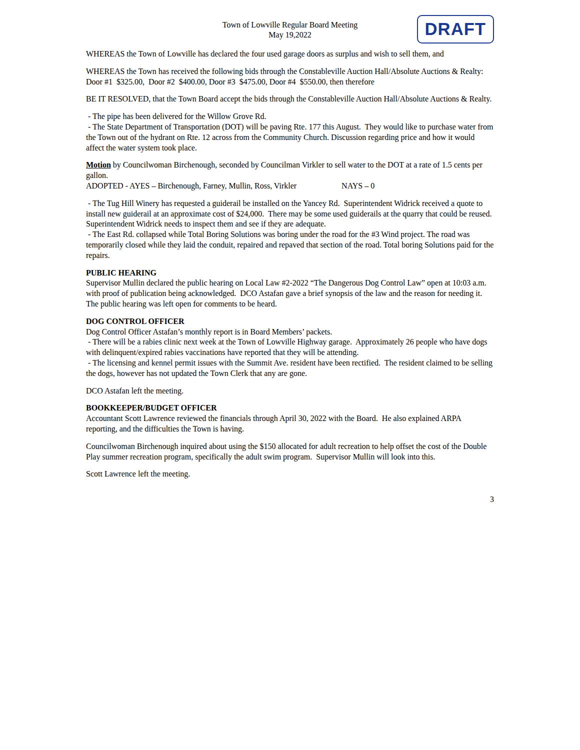DRAFT
Town of Lowville Regular Board Meeting
May 19,2022
WHEREAS the Town of Lowville has declared the four used garage doors as surplus and wish to sell them, and
WHEREAS the Town has received the following bids through the Constableville Auction Hall/Absolute Auctions & Realty: Door #1 $325.00, Door #2 $400.00, Door #3 $475.00, Door #4 $550.00, then therefore
BE IT RESOLVED, that the Town Board accept the bids through the Constableville Auction Hall/Absolute Auctions & Realty.
- The pipe has been delivered for the Willow Grove Rd.
- The State Department of Transportation (DOT) will be paving Rte. 177 this August. They would like to purchase water from the Town out of the hydrant on Rte. 12 across from the Community Church. Discussion regarding price and how it would affect the water system took place.
Motion by Councilwoman Birchenough, seconded by Councilman Virkler to sell water to the DOT at a rate of 1.5 cents per gallon.
ADOPTED - AYES – Birchenough, Farney, Mullin, Ross, VirklerNAYS – 0
- The Tug Hill Winery has requested a guiderail be installed on the Yancey Rd. Superintendent Widrick received a quote to install new guiderail at an approximate cost of $24,000. There may be some used guiderails at the quarry that could be reused. Superintendent Widrick needs to inspect them and see if they are adequate.
- The East Rd. collapsed while Total Boring Solutions was boring under the road for the #3 Wind project. The road was temporarily closed while they laid the conduit, repaired and repaved that section of the road. Total boring Solutions paid for the repairs.
PUBLIC HEARING
Supervisor Mullin declared the public hearing on Local Law #2-2022 “The Dangerous Dog Control Law” open at 10:03 a.m. with proof of publication being acknowledged. DCO Astafan gave a brief synopsis of the law and the reason for needing it. The public hearing was left open for comments to be heard.
DOG CONTROL OFFICER
Dog Control Officer Astafan’s monthly report is in Board Members’ packets.
- There will be a rabies clinic next week at the Town of Lowville Highway garage. Approximately 26 people who have dogs with delinquent/expired rabies vaccinations have reported that they will be attending.
- The licensing and kennel permit issues with the Summit Ave. resident have been rectified. The resident claimed to be selling the dogs, however has not updated the Town Clerk that any are gone.
DCO Astafan left the meeting.
BOOKKEEPER/BUDGET OFFICER
Accountant Scott Lawrence reviewed the financials through April 30, 2022 with the Board. He also explained ARPA reporting, and the difficulties the Town is having.
Councilwoman Birchenough inquired about using the $150 allocated for adult recreation to help offset the cost of the Double Play summer recreation program, specifically the adult swim program. Supervisor Mullin will look into this.
Scott Lawrence left the meeting.
3